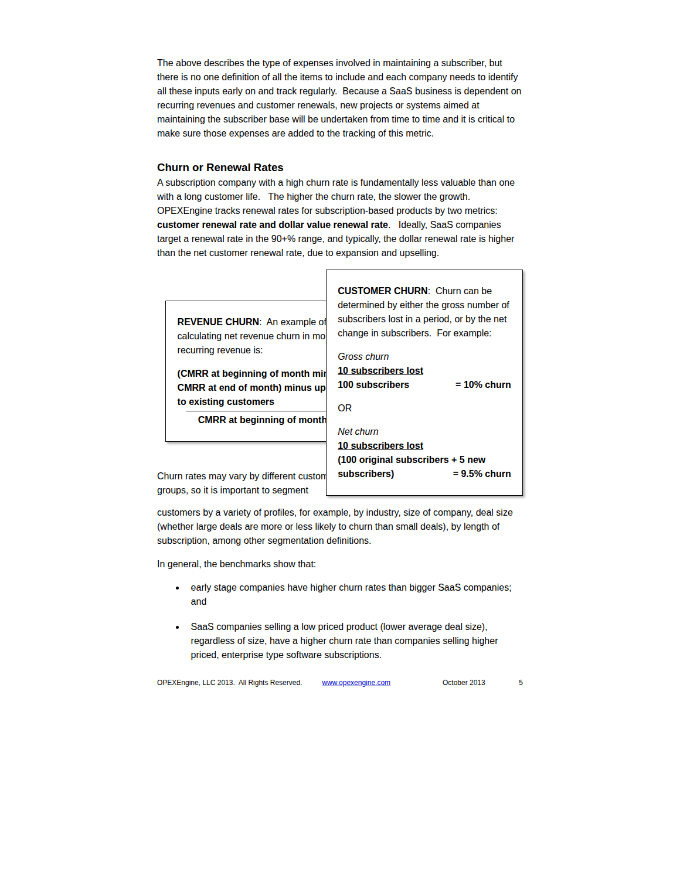The above describes the type of expenses involved in maintaining a subscriber, but there is no one definition of all the items to include and each company needs to identify all these inputs early on and track regularly. Because a SaaS business is dependent on recurring revenues and customer renewals, new projects or systems aimed at maintaining the subscriber base will be undertaken from time to time and it is critical to make sure those expenses are added to the tracking of this metric.
Churn or Renewal Rates
A subscription company with a high churn rate is fundamentally less valuable than one with a long customer life. The higher the churn rate, the slower the growth. OPEXEngine tracks renewal rates for subscription-based products by two metrics: customer renewal rate and dollar value renewal rate. Ideally, SaaS companies target a renewal rate in the 90+% range, and typically, the dollar renewal rate is higher than the net customer renewal rate, due to expansion and upselling.
REVENUE CHURN: An example of calculating net revenue churn in monthly recurring revenue is:
(CMRR at beginning of month minus CMRR at end of month) minus upsell to existing customers
CMRR at beginning of month
CUSTOMER CHURN: Churn can be determined by either the gross number of subscribers lost in a period, or by the net change in subscribers. For example:
Gross churn
10 subscribers lost
100 subscribers = 10% churn
OR
Net churn
10 subscribers lost
(100 original subscribers + 5 new
subscribers) = 9.5% churn
Churn rates may vary by different customer groups, so it is important to segment
customers by a variety of profiles, for example, by industry, size of company, deal size (whether large deals are more or less likely to churn than small deals), by length of subscription, among other segmentation definitions.
In general, the benchmarks show that:
early stage companies have higher churn rates than bigger SaaS companies; and
SaaS companies selling a low priced product (lower average deal size), regardless of size, have a higher churn rate than companies selling higher priced, enterprise type software subscriptions.
OPEXEngine, LLC 2013. All Rights Reserved. www.opexengine.com October 20135